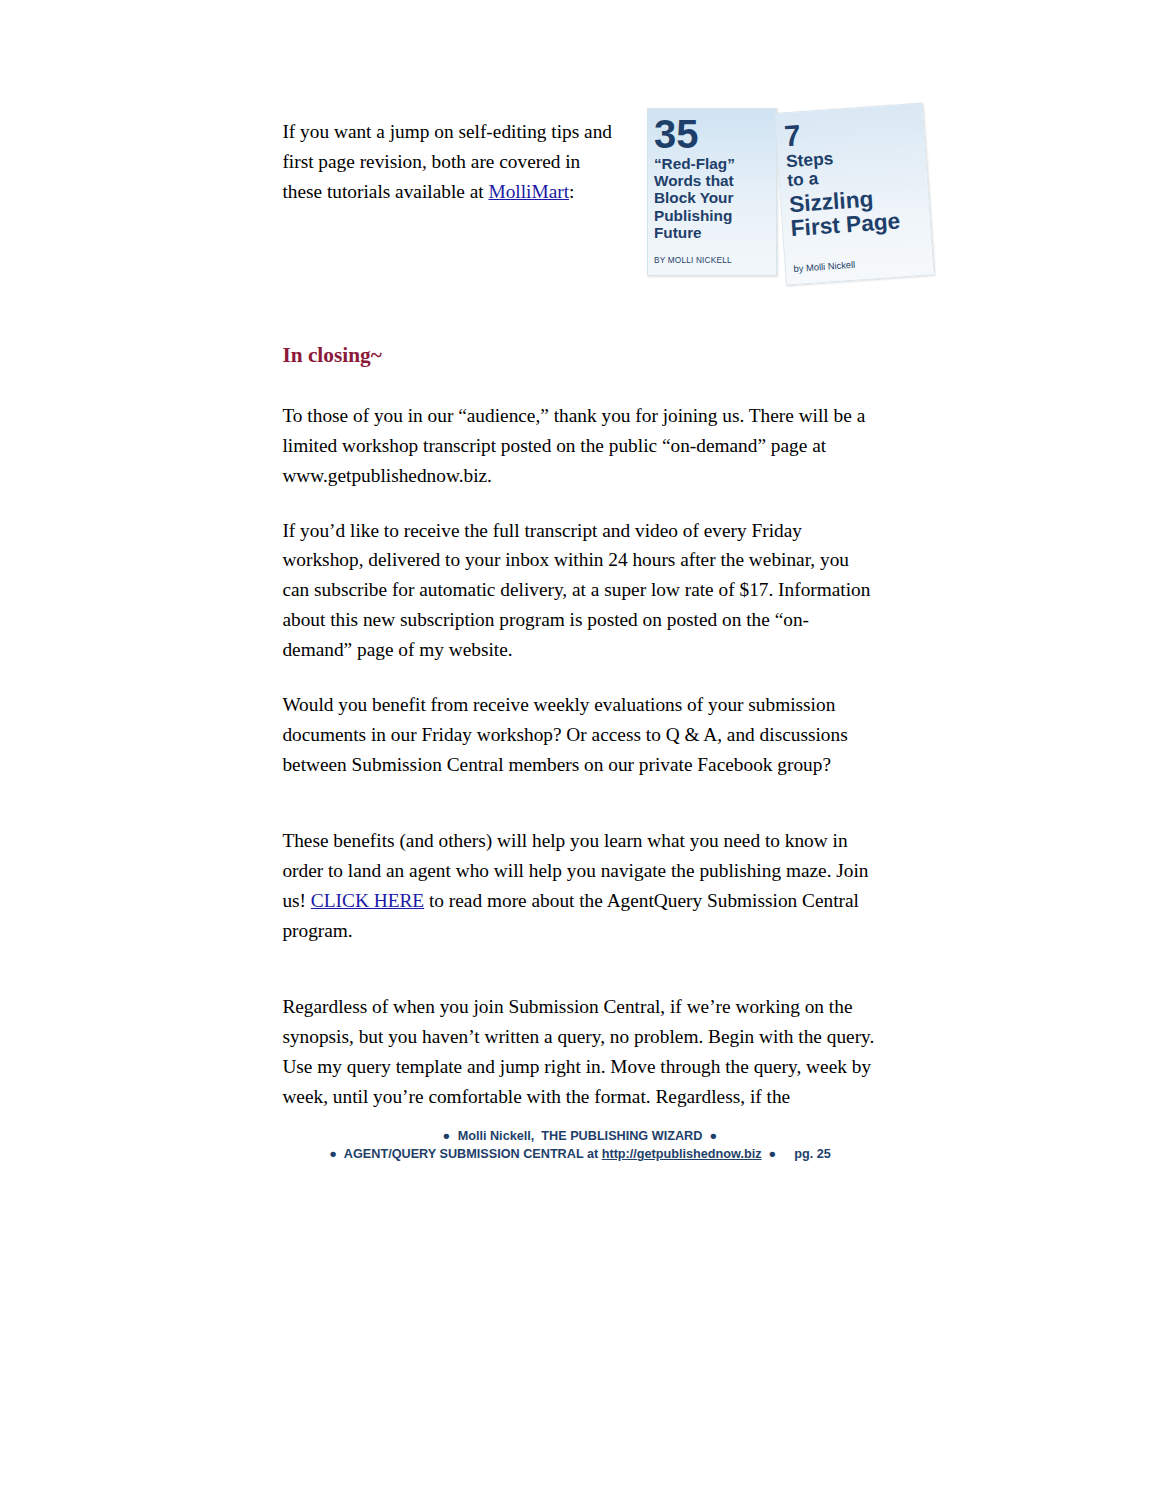If you want a jump on self-editing tips and first page revision, both are covered in these tutorials available at MolliMart:
35
“Red-Flag”
Words that
Block Your
Publishing
Future
BY MOLLI NICKELL
7
Steps
to a
Sizzling
First Page
by Molli Nickell
In closing~
To those of you in our “audience,” thank you for joining us. There will be a limited workshop transcript posted on the public “on-demand” page at www.getpublishednow.biz.
If you’d like to receive the full transcript and video of every Friday workshop, delivered to your inbox within 24 hours after the webinar, you can subscribe for automatic delivery, at a super low rate of $17. Information about this new subscription program is posted on posted on the “on-demand” page of my website.
Would you benefit from receive weekly evaluations of your submission documents in our Friday workshop? Or access to Q & A, and discussions between Submission Central members on our private Facebook group?
These benefits (and others) will help you learn what you need to know in order to land an agent who will help you navigate the publishing maze. Join us! CLICK HERE to read more about the AgentQuery Submission Central program.
Regardless of when you join Submission Central, if we’re working on the synopsis, but you haven’t written a query, no problem. Begin with the query. Use my query template and jump right in. Move through the query, week by week, until you’re comfortable with the format. Regardless, if the
● Molli Nickell, THE PUBLISHING WIZARD ●
● AGENT/QUERY SUBMISSION CENTRAL at http://getpublishednow.biz ● pg. 25